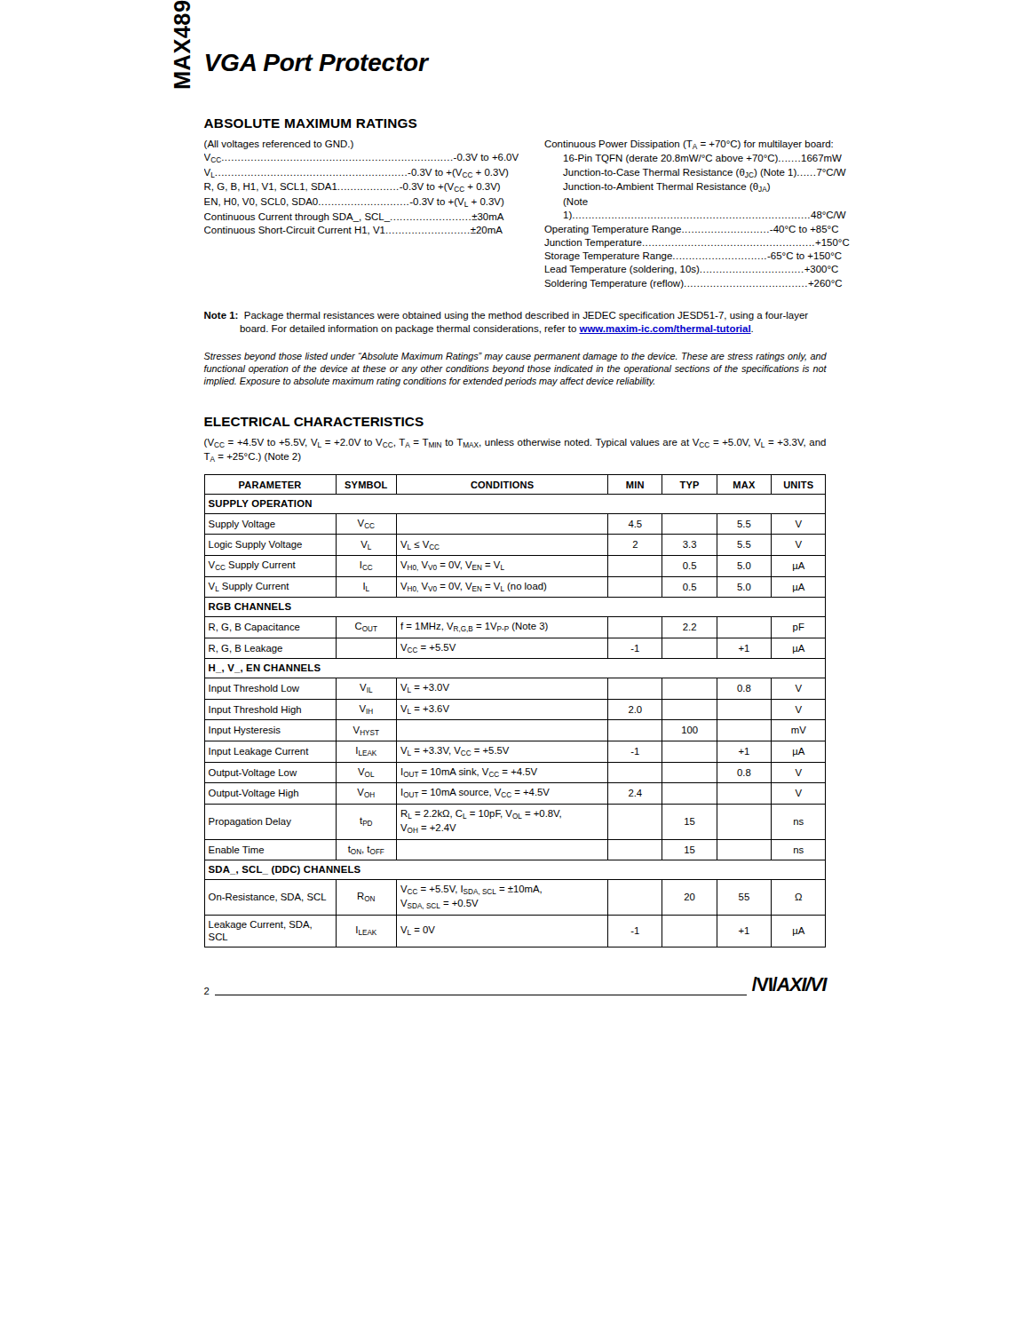MAX4895E
VGA Port Protector
ABSOLUTE MAXIMUM RATINGS
(All voltages referenced to GND.) VCC.......................................................................-0.3V to +6.0V VL...........................................................-0.3V to +(VCC + 0.3V) R, G, B, H1, V1, SCL1, SDA1...................-0.3V to +(VCC + 0.3V) EN, H0, V0, SCL0, SDA0............................-0.3V to +(VL + 0.3V) Continuous Current through SDA_, SCL_.........................±30mA Continuous Short-Circuit Current H1, V1..........................±20mA
Continuous Power Dissipation (TA = +70°C) for multilayer board: 16-Pin TQFN (derate 20.8mW/°C above +70°C)....... 1667mW Junction-to-Case Thermal Resistance (θJC) (Note 1)...... 7°C/W Junction-to-Ambient Thermal Resistance (θJA) (Note 1)......................................................................... 48°C/W Operating Temperature Range...........................-40°C to +85°C Junction Temperature.....................................................+150°C Storage Temperature Range.............................-65°C to +150°C Lead Temperature (soldering, 10s)................................+300°C Soldering Temperature (reflow)......................................+260°C
Note 1: Package thermal resistances were obtained using the method described in JEDEC specification JESD51-7, using a four-layer board. For detailed information on package thermal considerations, refer to www.maxim-ic.com/thermal-tutorial.
Stresses beyond those listed under “Absolute Maximum Ratings” may cause permanent damage to the device. These are stress ratings only, and functional operation of the device at these or any other conditions beyond those indicated in the operational sections of the specifications is not implied. Exposure to absolute maximum rating conditions for extended periods may affect device reliability.
ELECTRICAL CHARACTERISTICS
(VCC = +4.5V to +5.5V, VL = +2.0V to VCC, TA = TMIN to TMAX, unless otherwise noted. Typical values are at VCC = +5.0V, VL = +3.3V, and TA = +25°C.) (Note 2)
| PARAMETER | SYMBOL | CONDITIONS | MIN | TYP | MAX | UNITS |
| --- | --- | --- | --- | --- | --- | --- |
| SUPPLY OPERATION |
| Supply Voltage | V CC | | 4.5 | | 5.5 | V |
| Logic Supply Voltage | V L | V L ≤ V CC | 2 | 3.3 | 5.5 | V |
| V CC Supply Current | I CC | V H0, V V0 = 0V, V EN = V L | | 0.5 | 5.0 | µA |
| V L Supply Current | I L | V H0, V V0 = 0V, V EN = V L (no load) | | 0.5 | 5.0 | µA |
| RGB CHANNELS |
| R, G, B Capacitance | C OUT | f = 1MHz, V R,G,B = 1V P-P (Note 3) | | 2.2 | | pF |
| R, G, B Leakage | | V CC = +5.5V | -1 | | +1 | µA |
| H_, V_, EN CHANNELS |
| Input Threshold Low | V IL | V L = +3.0V | | | 0.8 | V |
| Input Threshold High | V IH | V L = +3.6V | 2.0 | | | V |
| Input Hysteresis | V HYST | | | 100 | | mV |
| Input Leakage Current | I LEAK | V L = +3.3V, V CC = +5.5V | -1 | | +1 | µA |
| Output-Voltage Low | V OL | I OUT = 10mA sink, V CC = +4.5V | | | 0.8 | V |
| Output-Voltage High | V OH | I OUT = 10mA source, V CC = +4.5V | 2.4 | | | V |
| Propagation Delay | t PD | R L = 2.2kΩ, C L = 10pF, V OL = +0.8V, V OH = +2.4V | | 15 | | ns |
| Enable Time | t ON , t OFF | | | 15 | | ns |
| SDA_, SCL_ (DDC) CHANNELS |
| On-Resistance, SDA, SCL | R ON | V CC = +5.5V, I SDA, SCL = ±10mA, V SDA, SCL = +0.5V | | 20 | 55 | Ω |
| Leakage Current, SDA, SCL | I LEAK | V L = 0V | -1 | | +1 | µA |
2
/VI/AXI/VI